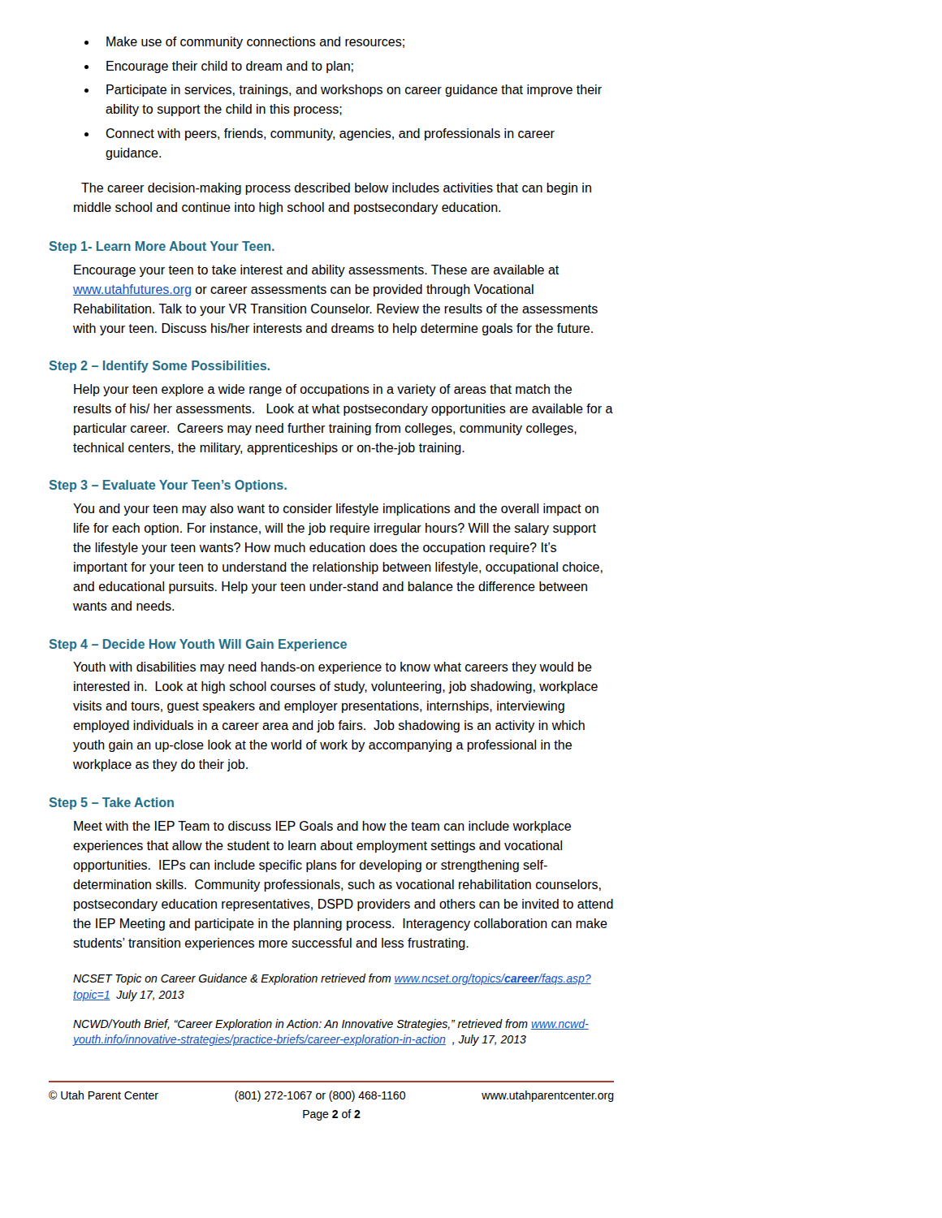Make use of community connections and resources;
Encourage their child to dream and to plan;
Participate in services, trainings, and workshops on career guidance that improve their ability to support the child in this process;
Connect with peers, friends, community, agencies, and professionals in career guidance.
The career decision-making process described below includes activities that can begin in middle school and continue into high school and postsecondary education.
Step 1- Learn More About Your Teen.
Encourage your teen to take interest and ability assessments. These are available at www.utahfutures.org or career assessments can be provided through Vocational Rehabilitation. Talk to your VR Transition Counselor. Review the results of the assessments with your teen. Discuss his/her interests and dreams to help determine goals for the future.
Step 2 – Identify Some Possibilities.
Help your teen explore a wide range of occupations in a variety of areas that match the results of his/ her assessments. Look at what postsecondary opportunities are available for a particular career. Careers may need further training from colleges, community colleges, technical centers, the military, apprenticeships or on-the-job training.
Step 3 – Evaluate Your Teen’s Options.
You and your teen may also want to consider lifestyle implications and the overall impact on life for each option. For instance, will the job require irregular hours? Will the salary support the lifestyle your teen wants? How much education does the occupation require? It’s important for your teen to understand the relationship between lifestyle, occupational choice, and educational pursuits. Help your teen under-stand and balance the difference between wants and needs.
Step 4 – Decide How Youth Will Gain Experience
Youth with disabilities may need hands-on experience to know what careers they would be interested in. Look at high school courses of study, volunteering, job shadowing, workplace visits and tours, guest speakers and employer presentations, internships, interviewing employed individuals in a career area and job fairs. Job shadowing is an activity in which youth gain an up-close look at the world of work by accompanying a professional in the workplace as they do their job.
Step 5 – Take Action
Meet with the IEP Team to discuss IEP Goals and how the team can include workplace experiences that allow the student to learn about employment settings and vocational opportunities. IEPs can include specific plans for developing or strengthening self-determination skills. Community professionals, such as vocational rehabilitation counselors, postsecondary education representatives, DSPD providers and others can be invited to attend the IEP Meeting and participate in the planning process. Interagency collaboration can make students’ transition experiences more successful and less frustrating.
NCSET Topic on Career Guidance & Exploration retrieved from www.ncset.org/topics/career/faqs.asp?topic=1 July 17, 2013
NCWD/Youth Brief, “Career Exploration in Action: An Innovative Strategies,” retrieved from www.ncwd-youth.info/innovative-strategies/practice-briefs/career-exploration-in-action , July 17, 2013
© Utah Parent Center (801) 272-1067 or (800) 468-1160 www.utahparentcenter.org
Page 2 of 2